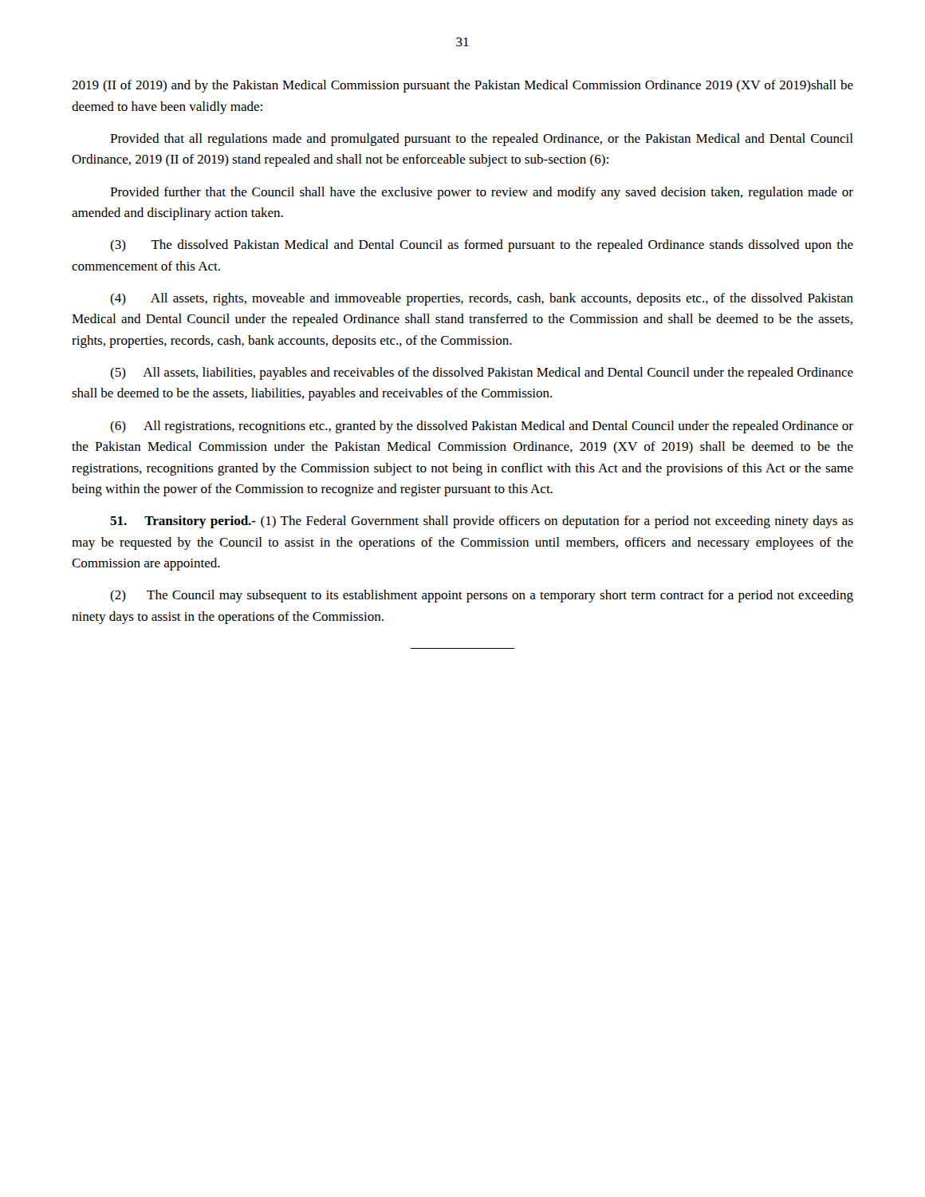31
2019 (II of 2019) and by the Pakistan Medical Commission pursuant the Pakistan Medical Commission Ordinance 2019 (XV of 2019)shall be deemed to have been validly made:
Provided that all regulations made and promulgated pursuant to the repealed Ordinance, or the Pakistan Medical and Dental Council Ordinance, 2019 (II of 2019) stand repealed and shall not be enforceable subject to sub-section (6):
Provided further that the Council shall have the exclusive power to review and modify any saved decision taken, regulation made or amended and disciplinary action taken.
(3) The dissolved Pakistan Medical and Dental Council as formed pursuant to the repealed Ordinance stands dissolved upon the commencement of this Act.
(4) All assets, rights, moveable and immoveable properties, records, cash, bank accounts, deposits etc., of the dissolved Pakistan Medical and Dental Council under the repealed Ordinance shall stand transferred to the Commission and shall be deemed to be the assets, rights, properties, records, cash, bank accounts, deposits etc., of the Commission.
(5) All assets, liabilities, payables and receivables of the dissolved Pakistan Medical and Dental Council under the repealed Ordinance shall be deemed to be the assets, liabilities, payables and receivables of the Commission.
(6) All registrations, recognitions etc., granted by the dissolved Pakistan Medical and Dental Council under the repealed Ordinance or the Pakistan Medical Commission under the Pakistan Medical Commission Ordinance, 2019 (XV of 2019) shall be deemed to be the registrations, recognitions granted by the Commission subject to not being in conflict with this Act and the provisions of this Act or the same being within the power of the Commission to recognize and register pursuant to this Act.
51. Transitory period.- (1) The Federal Government shall provide officers on deputation for a period not exceeding ninety days as may be requested by the Council to assist in the operations of the Commission until members, officers and necessary employees of the Commission are appointed.
(2) The Council may subsequent to its establishment appoint persons on a temporary short term contract for a period not exceeding ninety days to assist in the operations of the Commission.